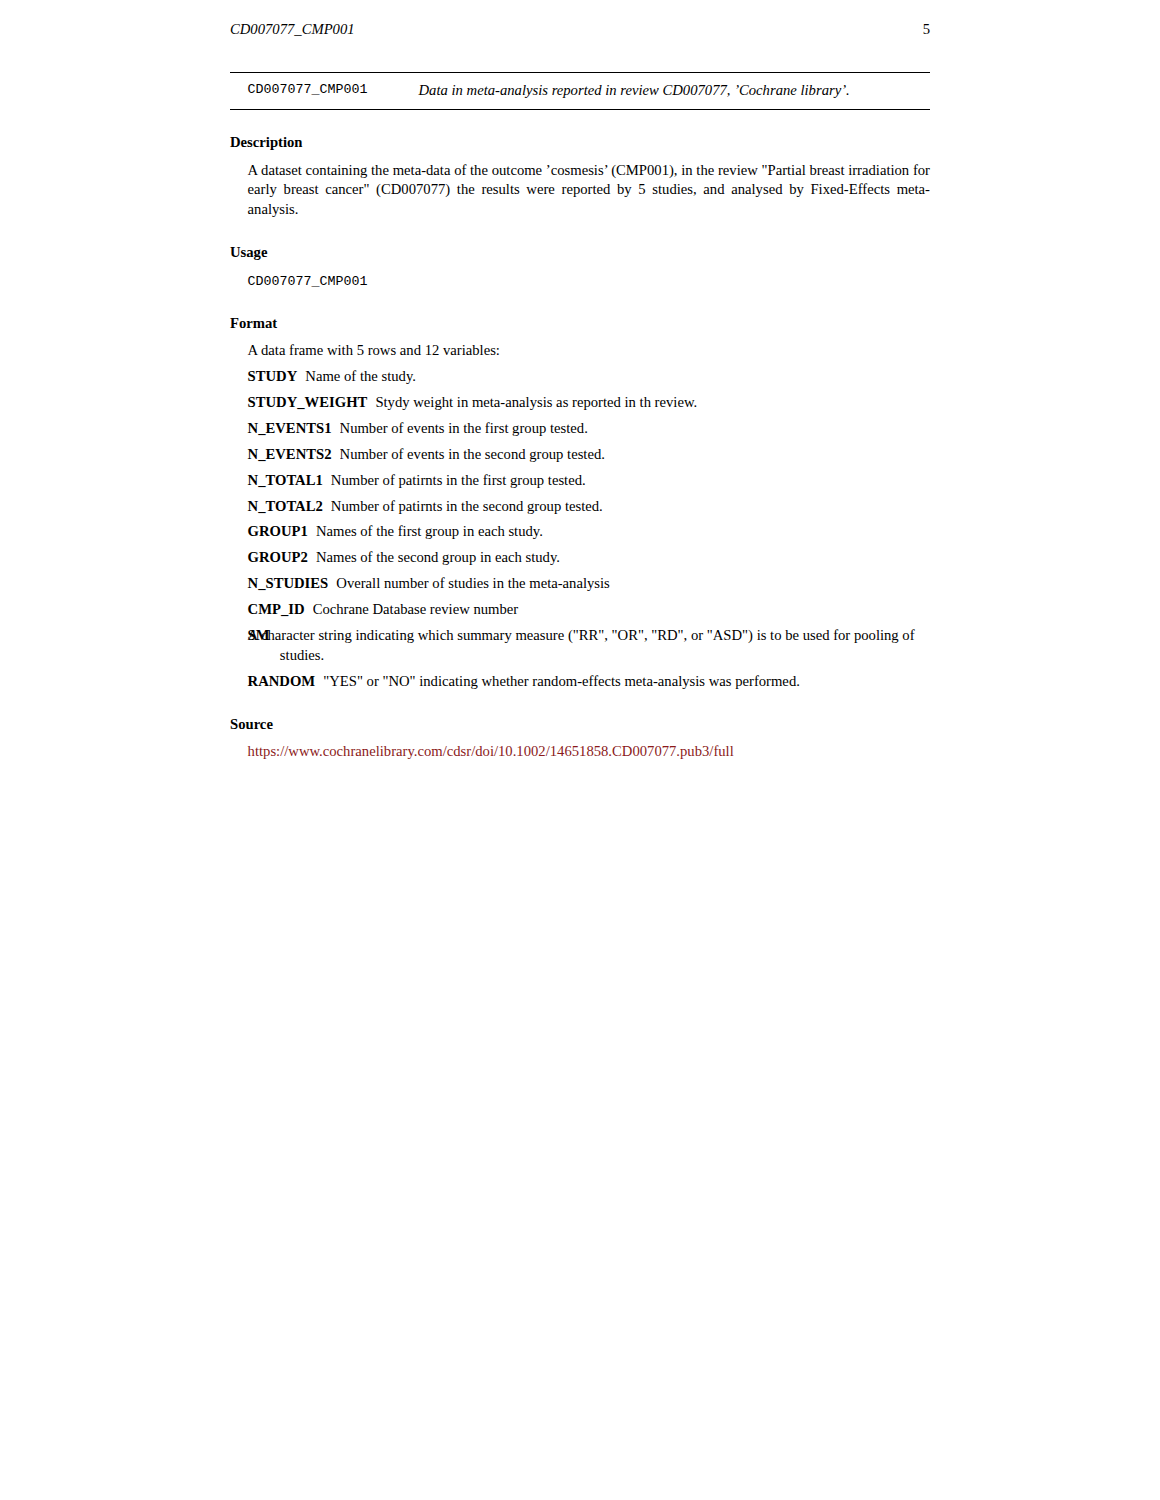CD007077_CMP001 5
CD007077_CMP001
Data in meta-analysis reported in review CD007077, ’Cochrane library’.
Description
A dataset containing the meta-data of the outcome ’cosmesis’ (CMP001), in the review "Partial breast irradiation for early breast cancer" (CD007077) the results were reported by 5 studies, and analysed by Fixed-Effects meta-analysis.
Usage
CD007077_CMP001
Format
A data frame with 5 rows and 12 variables:
STUDY
Name of the study.
STUDY_WEIGHT
Stydy weight in meta-analysis as reported in th review.
N_EVENTS1
Number of events in the first group tested.
N_EVENTS2
Number of events in the second group tested.
N_TOTAL1
Number of patirnts in the first group tested.
N_TOTAL2
Number of patirnts in the second group tested.
GROUP1
Names of the first group in each study.
GROUP2
Names of the second group in each study.
N_STUDIES
Overall number of studies in the meta-analysis
CMP_ID
Cochrane Database review number
SM
A character string indicating which summary measure ("RR", "OR", "RD", or "ASD") is to be used for pooling of studies.
RANDOM
"YES" or "NO" indicating whether random-effects meta-analysis was performed.
Source
https://www.cochranelibrary.com/cdsr/doi/10.1002/14651858.CD007077.pub3/full